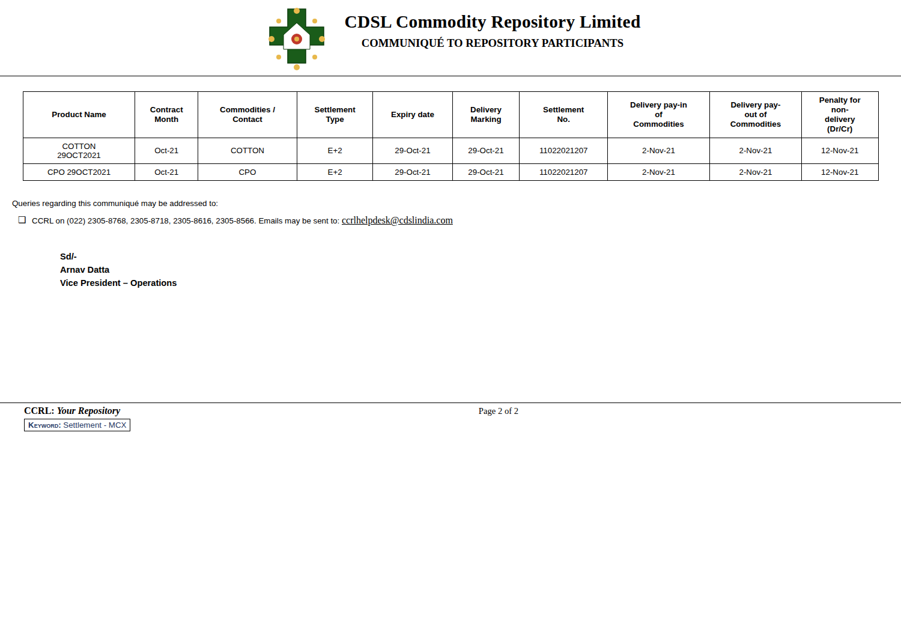CDSL Commodity Repository Limited
COMMUNIQUÉ TO REPOSITORY PARTICIPANTS
| Product Name | Contract Month | Commodities / Contact | Settlement Type | Expiry date | Delivery Marking | Settlement No. | Delivery pay-in of Commodities | Delivery pay- out of Commodities | Penalty for non- delivery (Dr/Cr) |
| --- | --- | --- | --- | --- | --- | --- | --- | --- | --- |
| COTTON 29OCT2021 | Oct-21 | COTTON | E+2 | 29-Oct-21 | 29-Oct-21 | 11022021207 | 2-Nov-21 | 2-Nov-21 | 12-Nov-21 |
| CPO 29OCT2021 | Oct-21 | CPO | E+2 | 29-Oct-21 | 29-Oct-21 | 11022021207 | 2-Nov-21 | 2-Nov-21 | 12-Nov-21 |
Queries regarding this communiqué may be addressed to:
❑ CCRL on (022) 2305-8768, 2305-8718, 2305-8616, 2305-8566. Emails may be sent to: ccrlhelpdesk@cdslindia.com
Sd/-
Arnav Datta
Vice President – Operations
CCRL: Your Repository Page 2 of 2
Keyword: Settlement - MCX